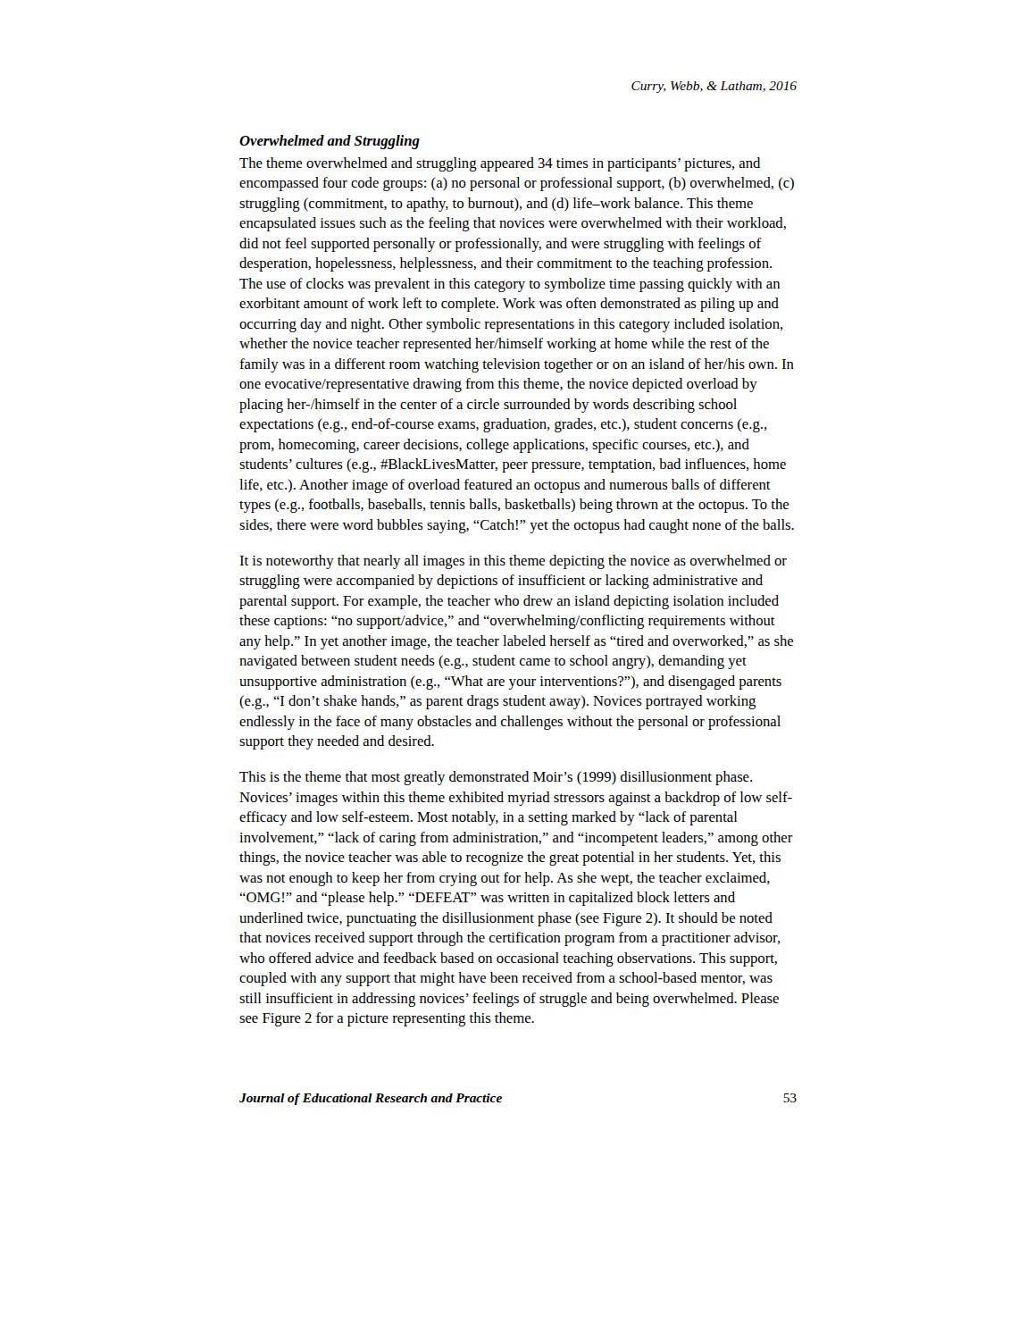Curry, Webb, & Latham, 2016
Overwhelmed and Struggling
The theme overwhelmed and struggling appeared 34 times in participants’ pictures, and encompassed four code groups: (a) no personal or professional support, (b) overwhelmed, (c) struggling (commitment, to apathy, to burnout), and (d) life–work balance. This theme encapsulated issues such as the feeling that novices were overwhelmed with their workload, did not feel supported personally or professionally, and were struggling with feelings of desperation, hopelessness, helplessness, and their commitment to the teaching profession. The use of clocks was prevalent in this category to symbolize time passing quickly with an exorbitant amount of work left to complete. Work was often demonstrated as piling up and occurring day and night. Other symbolic representations in this category included isolation, whether the novice teacher represented her/himself working at home while the rest of the family was in a different room watching television together or on an island of her/his own. In one evocative/representative drawing from this theme, the novice depicted overload by placing her-/himself in the center of a circle surrounded by words describing school expectations (e.g., end-of-course exams, graduation, grades, etc.), student concerns (e.g., prom, homecoming, career decisions, college applications, specific courses, etc.), and students’ cultures (e.g., #BlackLivesMatter, peer pressure, temptation, bad influences, home life, etc.). Another image of overload featured an octopus and numerous balls of different types (e.g., footballs, baseballs, tennis balls, basketballs) being thrown at the octopus. To the sides, there were word bubbles saying, “Catch!” yet the octopus had caught none of the balls.
It is noteworthy that nearly all images in this theme depicting the novice as overwhelmed or struggling were accompanied by depictions of insufficient or lacking administrative and parental support. For example, the teacher who drew an island depicting isolation included these captions: “no support/advice,” and “overwhelming/conflicting requirements without any help.” In yet another image, the teacher labeled herself as “tired and overworked,” as she navigated between student needs (e.g., student came to school angry), demanding yet unsupportive administration (e.g., “What are your interventions?”), and disengaged parents (e.g., “I don’t shake hands,” as parent drags student away). Novices portrayed working endlessly in the face of many obstacles and challenges without the personal or professional support they needed and desired.
This is the theme that most greatly demonstrated Moir’s (1999) disillusionment phase. Novices’ images within this theme exhibited myriad stressors against a backdrop of low self-efficacy and low self-esteem. Most notably, in a setting marked by “lack of parental involvement,” “lack of caring from administration,” and “incompetent leaders,” among other things, the novice teacher was able to recognize the great potential in her students. Yet, this was not enough to keep her from crying out for help. As she wept, the teacher exclaimed, “OMG!” and “please help.” “DEFEAT” was written in capitalized block letters and underlined twice, punctuating the disillusionment phase (see Figure 2). It should be noted that novices received support through the certification program from a practitioner advisor, who offered advice and feedback based on occasional teaching observations. This support, coupled with any support that might have been received from a school-based mentor, was still insufficient in addressing novices’ feelings of struggle and being overwhelmed. Please see Figure 2 for a picture representing this theme.
Journal of Educational Research and Practice 53